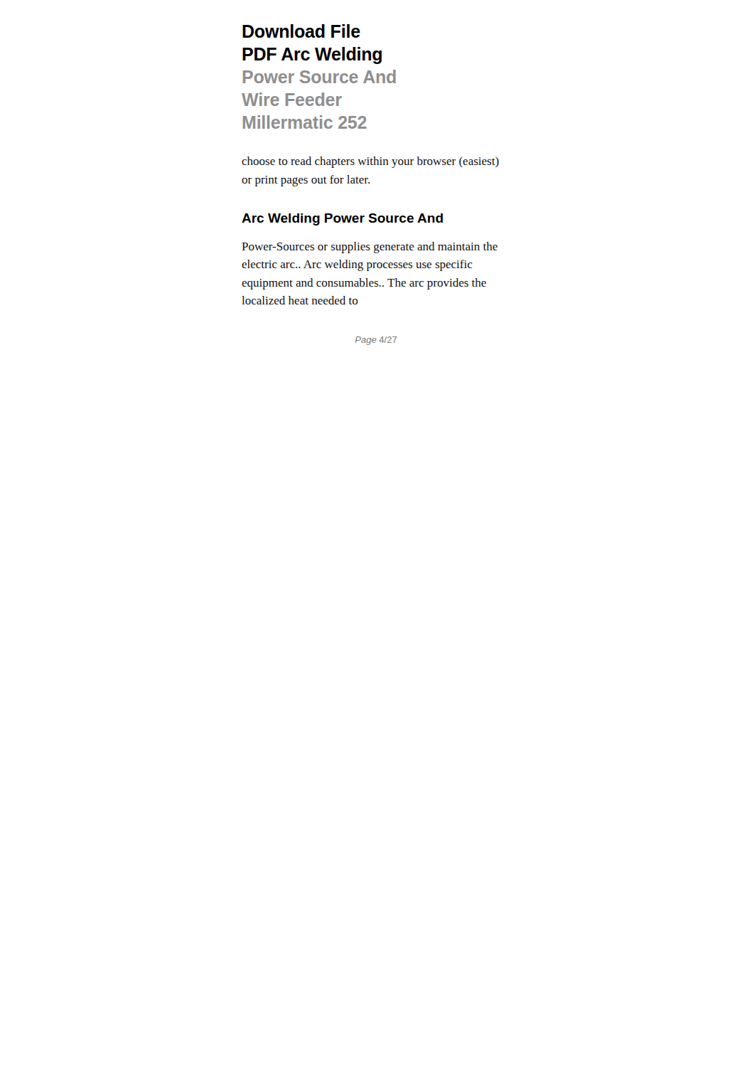Download File
PDF Arc Welding
Power Source And
Wire Feeder
Millermatic 252
choose to read chapters within your browser (easiest) or print pages out for later.
Arc Welding Power Source And
Power-Sources or supplies generate and maintain the electric arc.. Arc welding processes use specific equipment and consumables.. The arc provides the localized heat needed to
Page 4/27